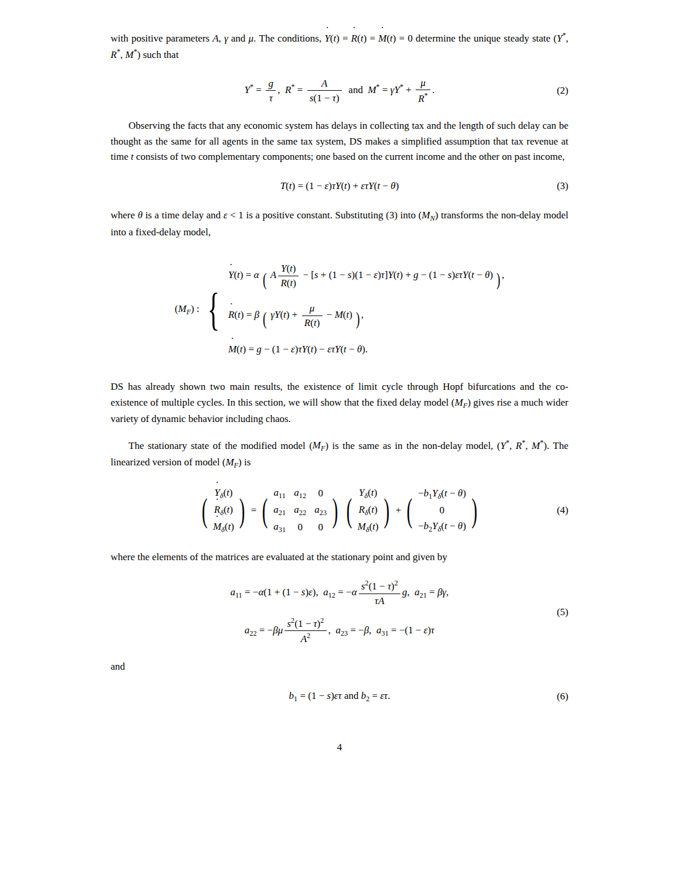with positive parameters A, γ and μ. The conditions, Y(t) = R(t) = M(t) = 0 determine the unique steady state (Y*, R*, M*) such that
Y* = gτ, R* = As(1 − τ) and M* = γY* + μR*. (2)
Observing the facts that any economic system has delays in collecting tax and the length of such delay can be thought as the same for all agents in the same tax system, DS makes a simplified assumption that tax revenue at time t consists of two complementary components; one based on the current income and the other on past income,
T(t) = (1 − ε)τY(t) + ετY(t − θ) (3)
where θ is a time delay and ε < 1 is a positive constant. Substituting (3) into (MN) transforms the non-delay model into a fixed-delay model,
(MF) : {
Y(t) = α ( AY(t) R(t) − [s + (1 − s)(1 − ε)τ]Y(t) + g − (1 − s)ετY(t − θ) ),
R(t) = β ( γY(t) + μR(t) − M(t) ),
M(t) = g − (1 − ε)τY(t) − ετY(t − θ).
DS has already shown two main results, the existence of limit cycle through Hopf bifurcations and the co-existence of multiple cycles. In this section, we will show that the fixed delay model (MF) gives rise a much wider variety of dynamic behavior including chaos.
The stationary state of the modified model (MF) is the same as in the non-delay model, (Y*, R*, M*). The linearized version of model (MF) is
(
| Y δ ( t ) |
| R δ ( t ) |
| M δ ( t ) |
) = (
| a 11 | a 12 | 0 |
| a 21 | a 22 | a 23 |
| a 31 | 0 | 0 |
) (
| Y δ ( t ) |
| R δ ( t ) |
| M δ ( t ) |
) + (
| − b 1 Y δ ( t − θ ) |
| 0 |
| − b 2 Y δ ( t − θ ) |
) (4)
where the elements of the matrices are evaluated at the stationary point and given by
a11 = −α(1 + (1 − s)ε), a12 = −αs2(1 − τ)2 τA g, a21 = βγ,
a22 = −βμ s2(1 − τ)2 A2, a23 = −β, a31 = −(1 − ε)τ
(5)
and
b1 = (1 − s)ετ and b2 = ετ. (6)
4